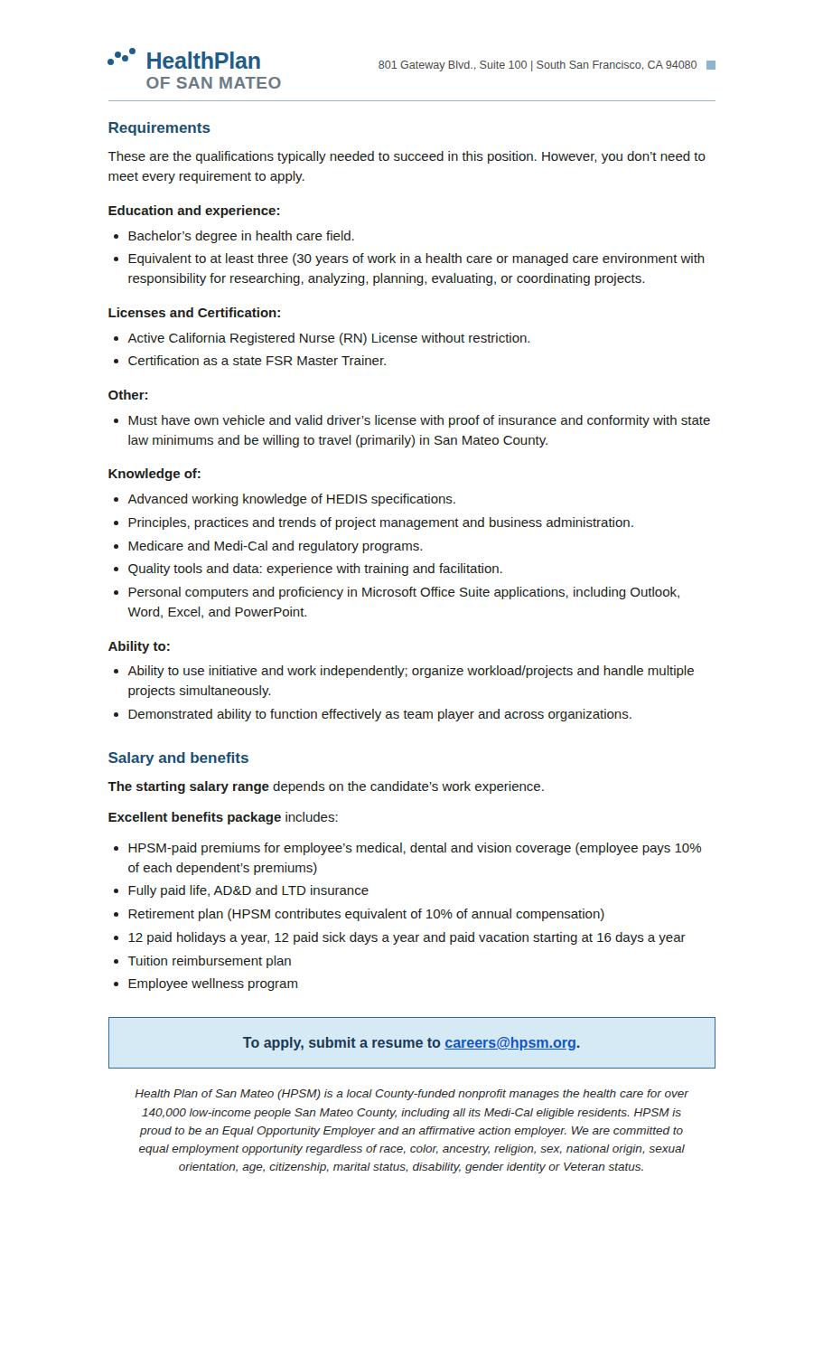HealthPlan OF SAN MATEO
801 Gateway Blvd., Suite 100 | South San Francisco, CA 94080
Requirements
These are the qualifications typically needed to succeed in this position. However, you don’t need to meet every requirement to apply.
Education and experience:
Bachelor’s degree in health care field.
Equivalent to at least three (30 years of work in a health care or managed care environment with responsibility for researching, analyzing, planning, evaluating, or coordinating projects.
Licenses and Certification:
Active California Registered Nurse (RN) License without restriction.
Certification as a state FSR Master Trainer.
Other:
Must have own vehicle and valid driver’s license with proof of insurance and conformity with state law minimums and be willing to travel (primarily) in San Mateo County.
Knowledge of:
Advanced working knowledge of HEDIS specifications.
Principles, practices and trends of project management and business administration.
Medicare and Medi-Cal and regulatory programs.
Quality tools and data: experience with training and facilitation.
Personal computers and proficiency in Microsoft Office Suite applications, including Outlook, Word, Excel, and PowerPoint.
Ability to:
Ability to use initiative and work independently; organize workload/projects and handle multiple projects simultaneously.
Demonstrated ability to function effectively as team player and across organizations.
Salary and benefits
The starting salary range depends on the candidate’s work experience.
Excellent benefits package includes:
HPSM-paid premiums for employee’s medical, dental and vision coverage (employee pays 10% of each dependent’s premiums)
Fully paid life, AD&D and LTD insurance
Retirement plan (HPSM contributes equivalent of 10% of annual compensation)
12 paid holidays a year, 12 paid sick days a year and paid vacation starting at 16 days a year
Tuition reimbursement plan
Employee wellness program
To apply, submit a resume to careers@hpsm.org.
Health Plan of San Mateo (HPSM) is a local County-funded nonprofit manages the health care for over 140,000 low-income people San Mateo County, including all its Medi-Cal eligible residents. HPSM is proud to be an Equal Opportunity Employer and an affirmative action employer. We are committed to equal employment opportunity regardless of race, color, ancestry, religion, sex, national origin, sexual orientation, age, citizenship, marital status, disability, gender identity or Veteran status.